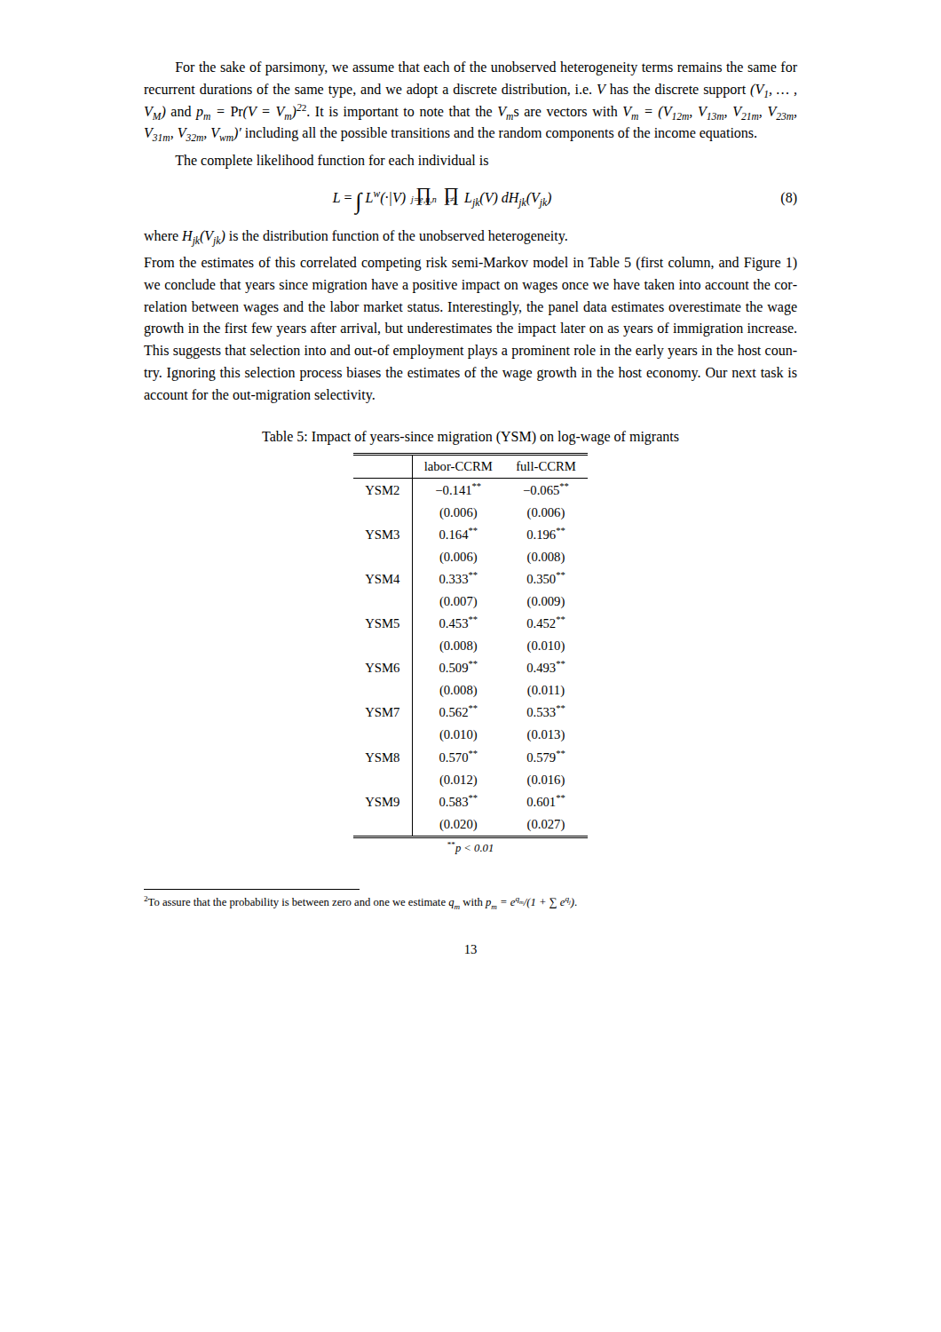For the sake of parsimony, we assume that each of the unobserved heterogeneity terms remains the same for recurrent durations of the same type, and we adopt a discrete distribution, i.e. V has the discrete support (V1, … , VM) and pm = Pr(V = Vm)22. It is important to note that the Vms are vectors with Vm = (V12m, V13m, V21m, V23m, V31m, V32m, Vwm)′ including all the possible transitions and the random components of the income equations.
The complete likelihood function for each individual is
L = ∫ Lw(·|V) ∏j=e,u,n ∏k≠j Ljk(V) dHjk(Vjk) (8)
where Hjk(Vjk) is the distribution function of the unobserved heterogeneity.
From the estimates of this correlated competing risk semi-Markov model in Table 5 (first column, and Figure 1) we conclude that years since migration have a positive impact on wages once we have taken into account the correlation between wages and the labor market status. Interestingly, the panel data estimates overestimate the wage growth in the first few years after arrival, but underestimates the impact later on as years of immigration increase. This suggests that selection into and out-of employment plays a prominent role in the early years in the host country. Ignoring this selection process biases the estimates of the wage growth in the host economy. Our next task is account for the out-migration selectivity.
Table 5: Impact of years-since migration (YSM) on log-wage of migrants
| | labor-CCRM | full-CCRM |
| --- | --- | --- |
| YSM2 | −0.141 ** | −0.065 ** |
| | (0.006) | (0.006) |
| YSM3 | 0.164 ** | 0.196 ** |
| | (0.006) | (0.008) |
| YSM4 | 0.333 ** | 0.350 ** |
| | (0.007) | (0.009) |
| YSM5 | 0.453 ** | 0.452 ** |
| | (0.008) | (0.010) |
| YSM6 | 0.509 ** | 0.493 ** |
| | (0.008) | (0.011) |
| YSM7 | 0.562 ** | 0.533 ** |
| | (0.010) | (0.013) |
| YSM8 | 0.570 ** | 0.579 ** |
| | (0.012) | (0.016) |
| YSM9 | 0.583 ** | 0.601 ** |
| | (0.020) | (0.027) |
**p < 0.01
2To assure that the probability is between zero and one we estimate qm with pm = eqm/(1 + ∑ eqj).
13